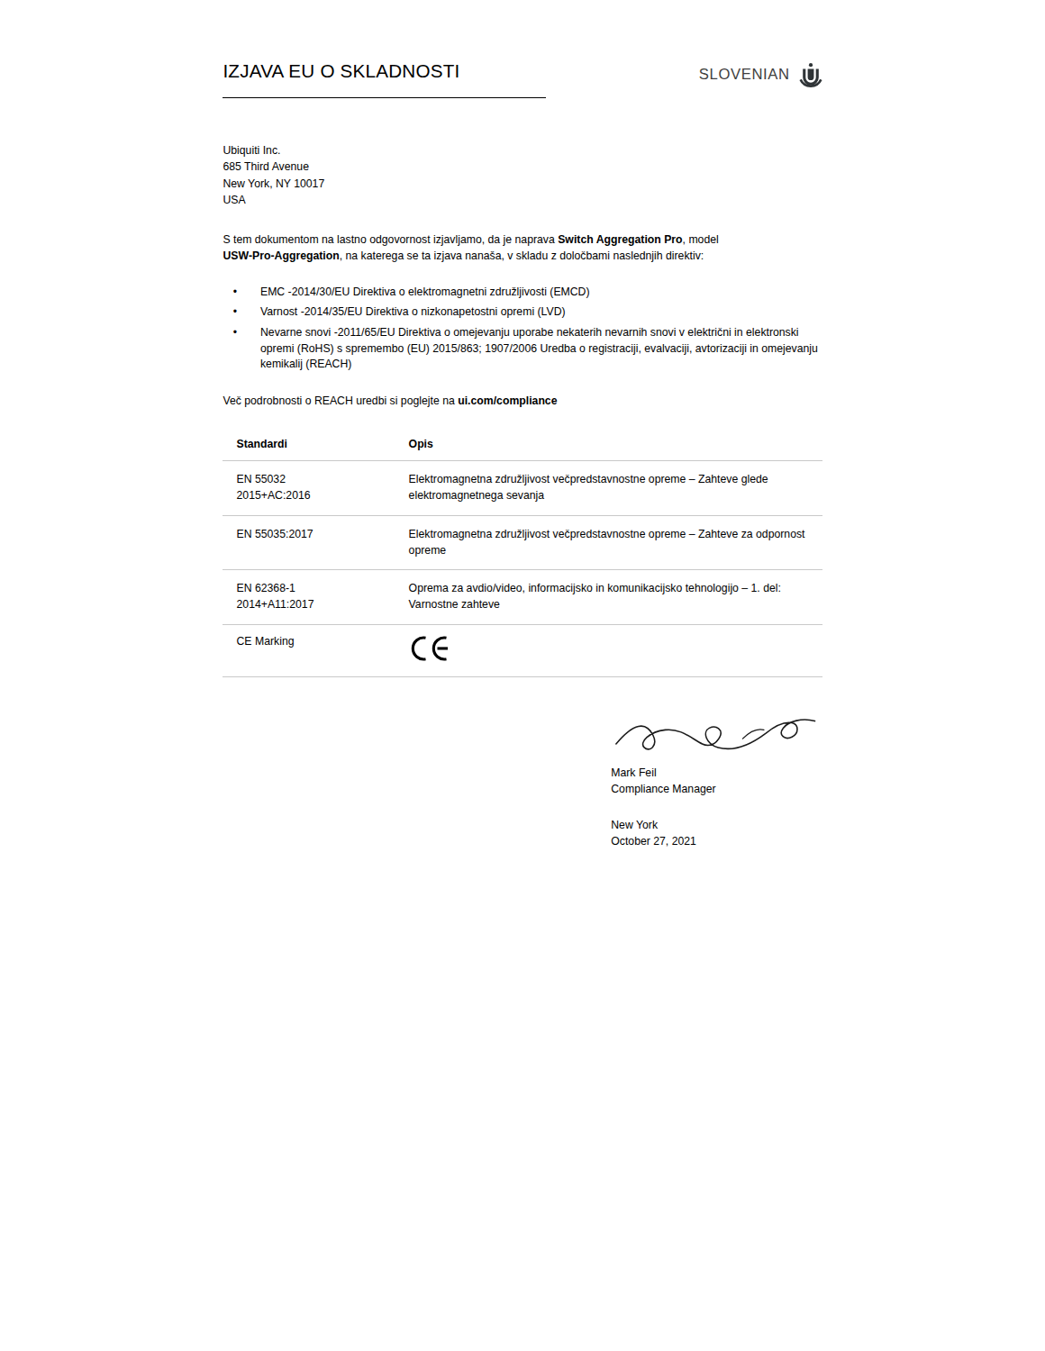IZJAVA EU O SKLADNOSTI
SLOVENIAN
Ubiquiti Inc.
685 Third Avenue
New York, NY 10017
USA
S tem dokumentom na lastno odgovornost izjavljamo, da je naprava Switch Aggregation Pro, model USW‑Pro‑Aggregation, na katerega se ta izjava nanaša, v skladu z določbami naslednjih direktiv:
EMC -2014/30/EU Direktiva o elektromagnetni združljivosti (EMCD)
Varnost -2014/35/EU Direktiva o nizkonapetostni opremi (LVD)
Nevarne snovi -2011/65/EU Direktiva o omejevanju uporabe nekaterih nevarnih snovi v električni in elektronski opremi (RoHS) s spremembo (EU) 2015/863; 1907/2006 Uredba o registraciji, evalvaciji, avtorizaciji in omejevanju kemikalij (REACH)
Več podrobnosti o REACH uredbi si poglejte na ui.com/compliance
| Standardi | Opis |
| --- | --- |
| EN 55032 2015+AC:2016 | Elektromagnetna združljivost večpredstavnostne opreme – Zahteve glede elektromagnetnega sevanja |
| EN 55035:2017 | Elektromagnetna združljivost večpredstavnostne opreme – Zahteve za odpornost opreme |
| EN 62368‑1 2014+A11:2017 | Oprema za avdio/video, informacijsko in komunikacijsko tehnologijo – 1. del: Varnostne zahteve |
| CE Marking | |
Mark Feil
Compliance Manager
New York
October 27, 2021